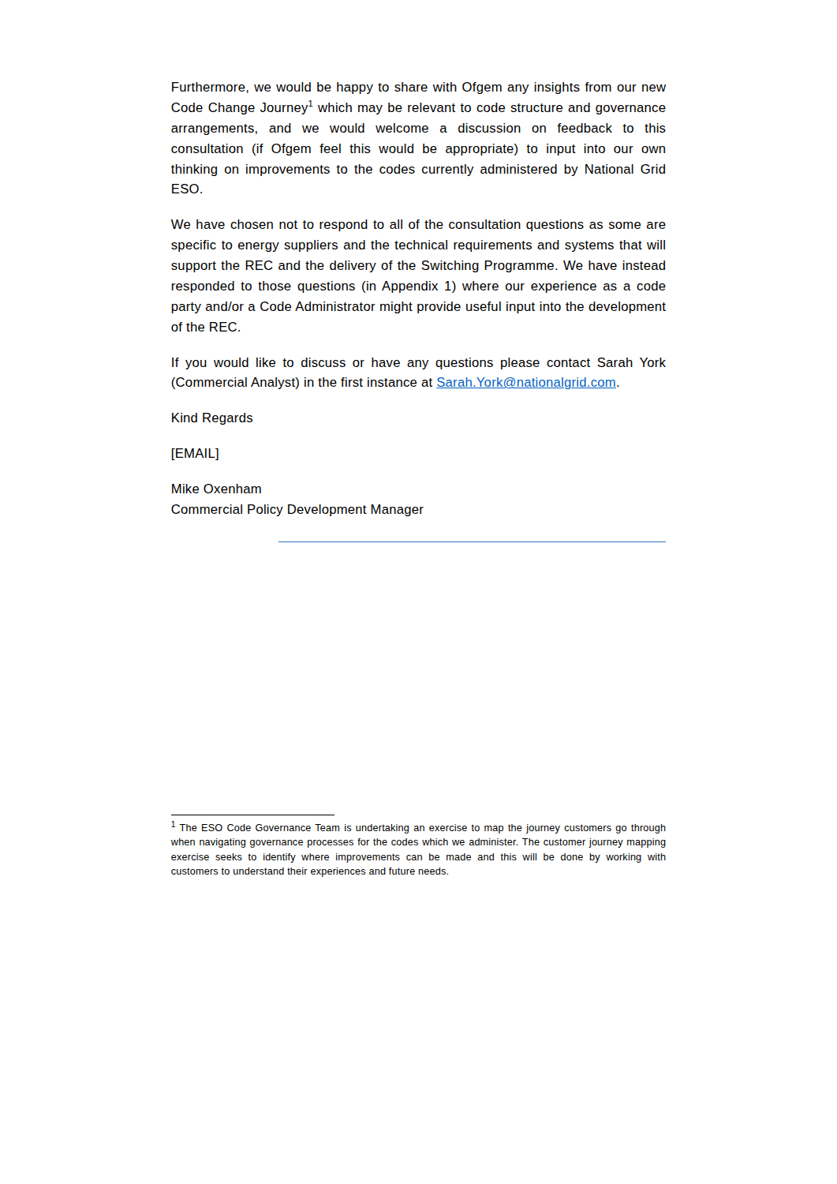Furthermore, we would be happy to share with Ofgem any insights from our new Code Change Journey1 which may be relevant to code structure and governance arrangements, and we would welcome a discussion on feedback to this consultation (if Ofgem feel this would be appropriate) to input into our own thinking on improvements to the codes currently administered by National Grid ESO.
We have chosen not to respond to all of the consultation questions as some are specific to energy suppliers and the technical requirements and systems that will support the REC and the delivery of the Switching Programme. We have instead responded to those questions (in Appendix 1) where our experience as a code party and/or a Code Administrator might provide useful input into the development of the REC.
If you would like to discuss or have any questions please contact Sarah York (Commercial Analyst) in the first instance at Sarah.York@nationalgrid.com.
Kind Regards
[EMAIL]
Mike Oxenham
Commercial Policy Development Manager
1 The ESO Code Governance Team is undertaking an exercise to map the journey customers go through when navigating governance processes for the codes which we administer. The customer journey mapping exercise seeks to identify where improvements can be made and this will be done by working with customers to understand their experiences and future needs.